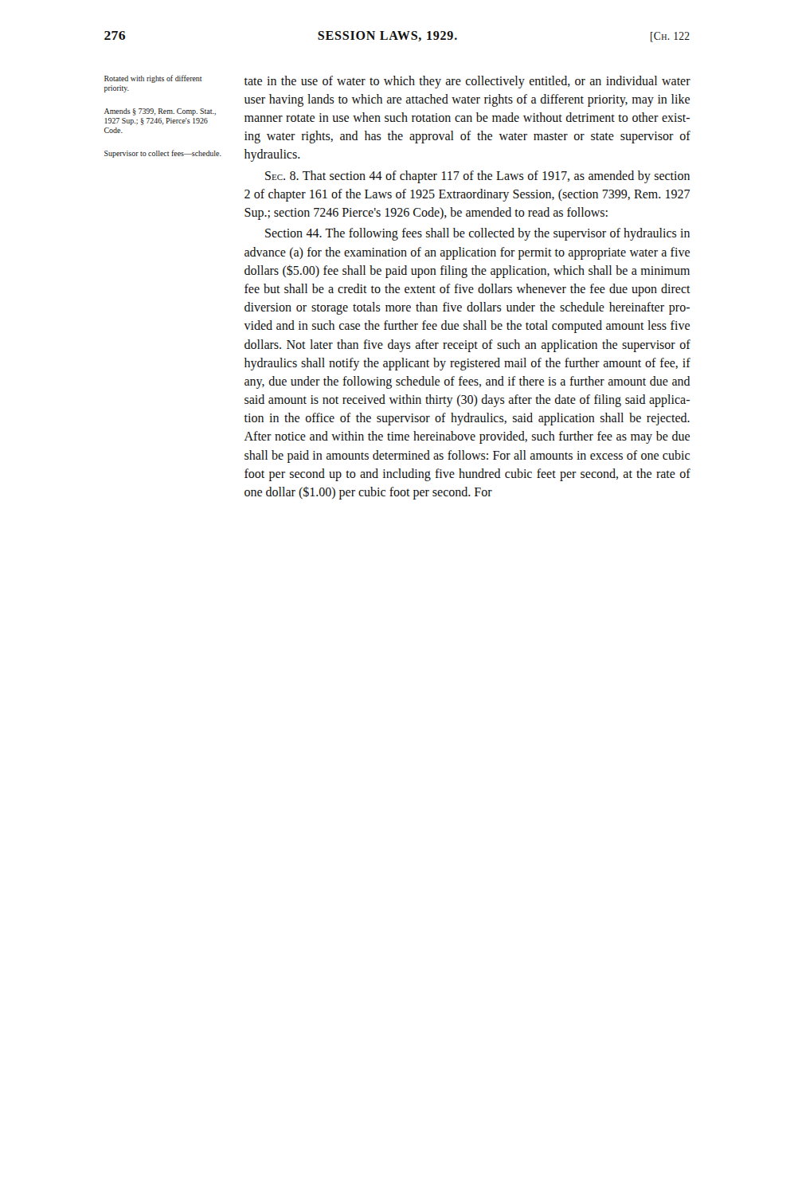276 Session Laws, 1929. [Ch. 122
Rotated with rights of different priority.
Amends § 7399, Rem. Comp. Stat., 1927 Sup.; § 7246, Pierce's 1926 Code.
Supervisor to collect fees—schedule.
tate in the use of water to which they are collectively entitled, or an individual water user having lands to which are attached water rights of a different priority, may in like manner rotate in use when such rotation can be made without detriment to other existing water rights, and has the approval of the water master or state supervisor of hydraulics.
Sec. 8. That section 44 of chapter 117 of the Laws of 1917, as amended by section 2 of chapter 161 of the Laws of 1925 Extraordinary Session, (section 7399, Rem. 1927 Sup.; section 7246 Pierce's 1926 Code), be amended to read as follows:
Section 44. The following fees shall be collected by the supervisor of hydraulics in advance (a) for the examination of an application for permit to appropriate water a five dollars ($5.00) fee shall be paid upon filing the application, which shall be a minimum fee but shall be a credit to the extent of five dollars whenever the fee due upon direct diversion or storage totals more than five dollars under the schedule hereinafter provided and in such case the further fee due shall be the total computed amount less five dollars. Not later than five days after receipt of such an application the supervisor of hydraulics shall notify the applicant by registered mail of the further amount of fee, if any, due under the following schedule of fees, and if there is a further amount due and said amount is not received within thirty (30) days after the date of filing said application in the office of the supervisor of hydraulics, said application shall be rejected. After notice and within the time hereinabove provided, such further fee as may be due shall be paid in amounts determined as follows: For all amounts in excess of one cubic foot per second up to and including five hundred cubic feet per second, at the rate of one dollar ($1.00) per cubic foot per second. For